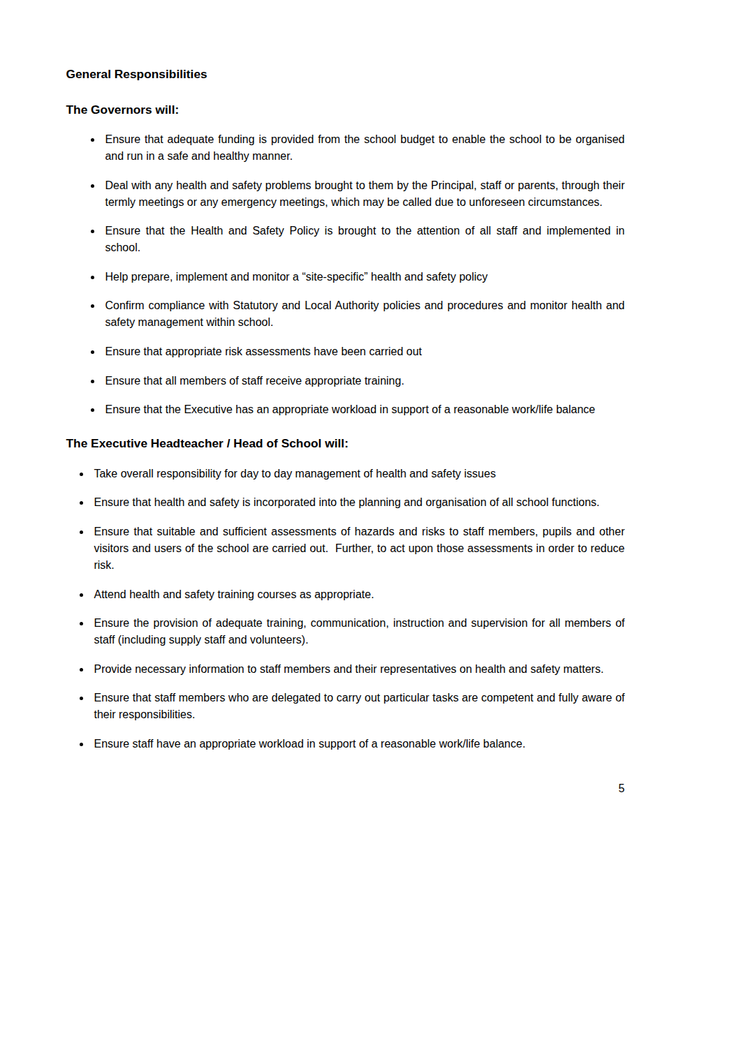General Responsibilities
The Governors will:
Ensure that adequate funding is provided from the school budget to enable the school to be organised and run in a safe and healthy manner.
Deal with any health and safety problems brought to them by the Principal, staff or parents, through their termly meetings or any emergency meetings, which may be called due to unforeseen circumstances.
Ensure that the Health and Safety Policy is brought to the attention of all staff and implemented in school.
Help prepare, implement and monitor a “site-specific” health and safety policy
Confirm compliance with Statutory and Local Authority policies and procedures and monitor health and safety management within school.
Ensure that appropriate risk assessments have been carried out
Ensure that all members of staff receive appropriate training.
Ensure that the Executive has an appropriate workload in support of a reasonable work/life balance
The Executive Headteacher / Head of School will:
Take overall responsibility for day to day management of health and safety issues
Ensure that health and safety is incorporated into the planning and organisation of all school functions.
Ensure that suitable and sufficient assessments of hazards and risks to staff members, pupils and other visitors and users of the school are carried out. Further, to act upon those assessments in order to reduce risk.
Attend health and safety training courses as appropriate.
Ensure the provision of adequate training, communication, instruction and supervision for all members of staff (including supply staff and volunteers).
Provide necessary information to staff members and their representatives on health and safety matters.
Ensure that staff members who are delegated to carry out particular tasks are competent and fully aware of their responsibilities.
Ensure staff have an appropriate workload in support of a reasonable work/life balance.
5